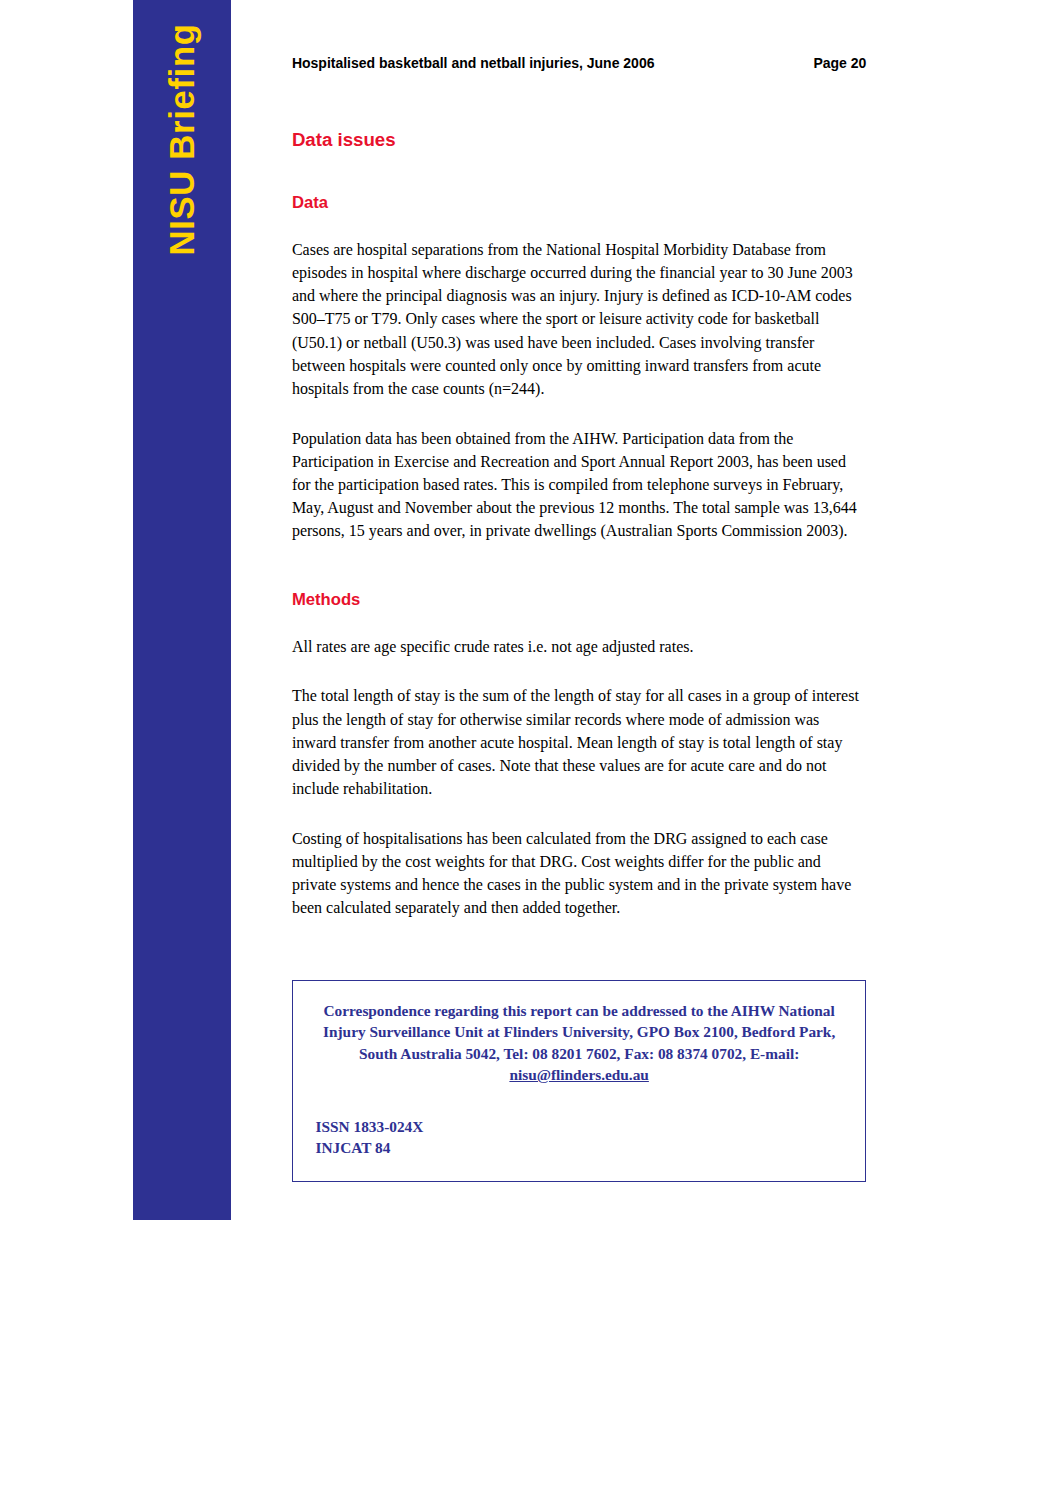NISU Briefing
Hospitalised basketball and netball injuries, June 2006 Page 20
Data issues
Data
Cases are hospital separations from the National Hospital Morbidity Database from episodes in hospital where discharge occurred during the financial year to 30 June 2003 and where the principal diagnosis was an injury. Injury is defined as ICD-10-AM codes S00–T75 or T79. Only cases where the sport or leisure activity code for basketball (U50.1) or netball (U50.3) was used have been included. Cases involving transfer between hospitals were counted only once by omitting inward transfers from acute hospitals from the case counts (n=244).
Population data has been obtained from the AIHW. Participation data from the Participation in Exercise and Recreation and Sport Annual Report 2003, has been used for the participation based rates. This is compiled from telephone surveys in February, May, August and November about the previous 12 months. The total sample was 13,644 persons, 15 years and over, in private dwellings (Australian Sports Commission 2003).
Methods
All rates are age specific crude rates i.e. not age adjusted rates.
The total length of stay is the sum of the length of stay for all cases in a group of interest plus the length of stay for otherwise similar records where mode of admission was inward transfer from another acute hospital. Mean length of stay is total length of stay divided by the number of cases. Note that these values are for acute care and do not include rehabilitation.
Costing of hospitalisations has been calculated from the DRG assigned to each case multiplied by the cost weights for that DRG. Cost weights differ for the public and private systems and hence the cases in the public system and in the private system have been calculated separately and then added together.
Correspondence regarding this report can be addressed to the AIHW National Injury Surveillance Unit at Flinders University, GPO Box 2100, Bedford Park, South Australia 5042, Tel: 08 8201 7602, Fax: 08 8374 0702, E-mail: nisu@flinders.edu.au
ISSN 1833-024X
INJCAT 84